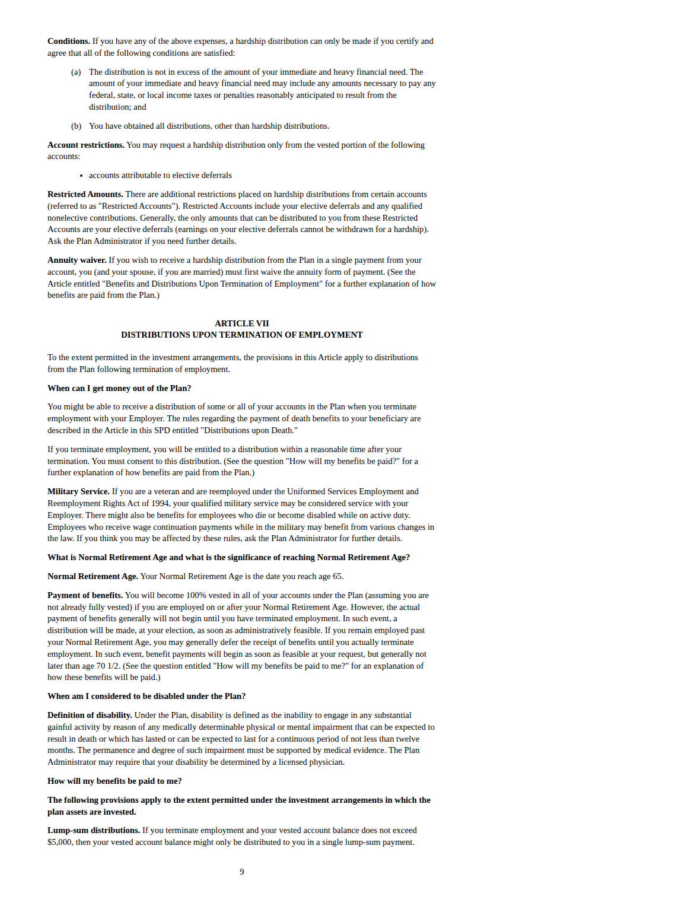Conditions. If you have any of the above expenses, a hardship distribution can only be made if you certify and agree that all of the following conditions are satisfied:
(a)
The distribution is not in excess of the amount of your immediate and heavy financial need. The amount of your immediate and heavy financial need may include any amounts necessary to pay any federal, state, or local income taxes or penalties reasonably anticipated to result from the distribution; and
(b)
You have obtained all distributions, other than hardship distributions.
Account restrictions. You may request a hardship distribution only from the vested portion of the following accounts:
accounts attributable to elective deferrals
Restricted Amounts. There are additional restrictions placed on hardship distributions from certain accounts (referred to as "Restricted Accounts"). Restricted Accounts include your elective deferrals and any qualified nonelective contributions. Generally, the only amounts that can be distributed to you from these Restricted Accounts are your elective deferrals (earnings on your elective deferrals cannot be withdrawn for a hardship). Ask the Plan Administrator if you need further details.
Annuity waiver. If you wish to receive a hardship distribution from the Plan in a single payment from your account, you (and your spouse, if you are married) must first waive the annuity form of payment. (See the Article entitled "Benefits and Distributions Upon Termination of Employment" for a further explanation of how benefits are paid from the Plan.)
ARTICLE VII
DISTRIBUTIONS UPON TERMINATION OF EMPLOYMENT
To the extent permitted in the investment arrangements, the provisions in this Article apply to distributions from the Plan following termination of employment.
When can I get money out of the Plan?
You might be able to receive a distribution of some or all of your accounts in the Plan when you terminate employment with your Employer. The rules regarding the payment of death benefits to your beneficiary are described in the Article in this SPD entitled "Distributions upon Death."
If you terminate employment, you will be entitled to a distribution within a reasonable time after your termination. You must consent to this distribution. (See the question "How will my benefits be paid?" for a further explanation of how benefits are paid from the Plan.)
Military Service. If you are a veteran and are reemployed under the Uniformed Services Employment and Reemployment Rights Act of 1994, your qualified military service may be considered service with your Employer. There might also be benefits for employees who die or become disabled while on active duty. Employees who receive wage continuation payments while in the military may benefit from various changes in the law. If you think you may be affected by these rules, ask the Plan Administrator for further details.
What is Normal Retirement Age and what is the significance of reaching Normal Retirement Age?
Normal Retirement Age. Your Normal Retirement Age is the date you reach age 65.
Payment of benefits. You will become 100% vested in all of your accounts under the Plan (assuming you are not already fully vested) if you are employed on or after your Normal Retirement Age. However, the actual payment of benefits generally will not begin until you have terminated employment. In such event, a distribution will be made, at your election, as soon as administratively feasible. If you remain employed past your Normal Retirement Age, you may generally defer the receipt of benefits until you actually terminate employment. In such event, benefit payments will begin as soon as feasible at your request, but generally not later than age 70 1/2. (See the question entitled "How will my benefits be paid to me?" for an explanation of how these benefits will be paid.)
When am I considered to be disabled under the Plan?
Definition of disability. Under the Plan, disability is defined as the inability to engage in any substantial gainful activity by reason of any medically determinable physical or mental impairment that can be expected to result in death or which has lasted or can be expected to last for a continuous period of not less than twelve months. The permanence and degree of such impairment must be supported by medical evidence. The Plan Administrator may require that your disability be determined by a licensed physician.
How will my benefits be paid to me?
The following provisions apply to the extent permitted under the investment arrangements in which the plan assets are invested.
Lump-sum distributions. If you terminate employment and your vested account balance does not exceed $5,000, then your vested account balance might only be distributed to you in a single lump-sum payment.
9